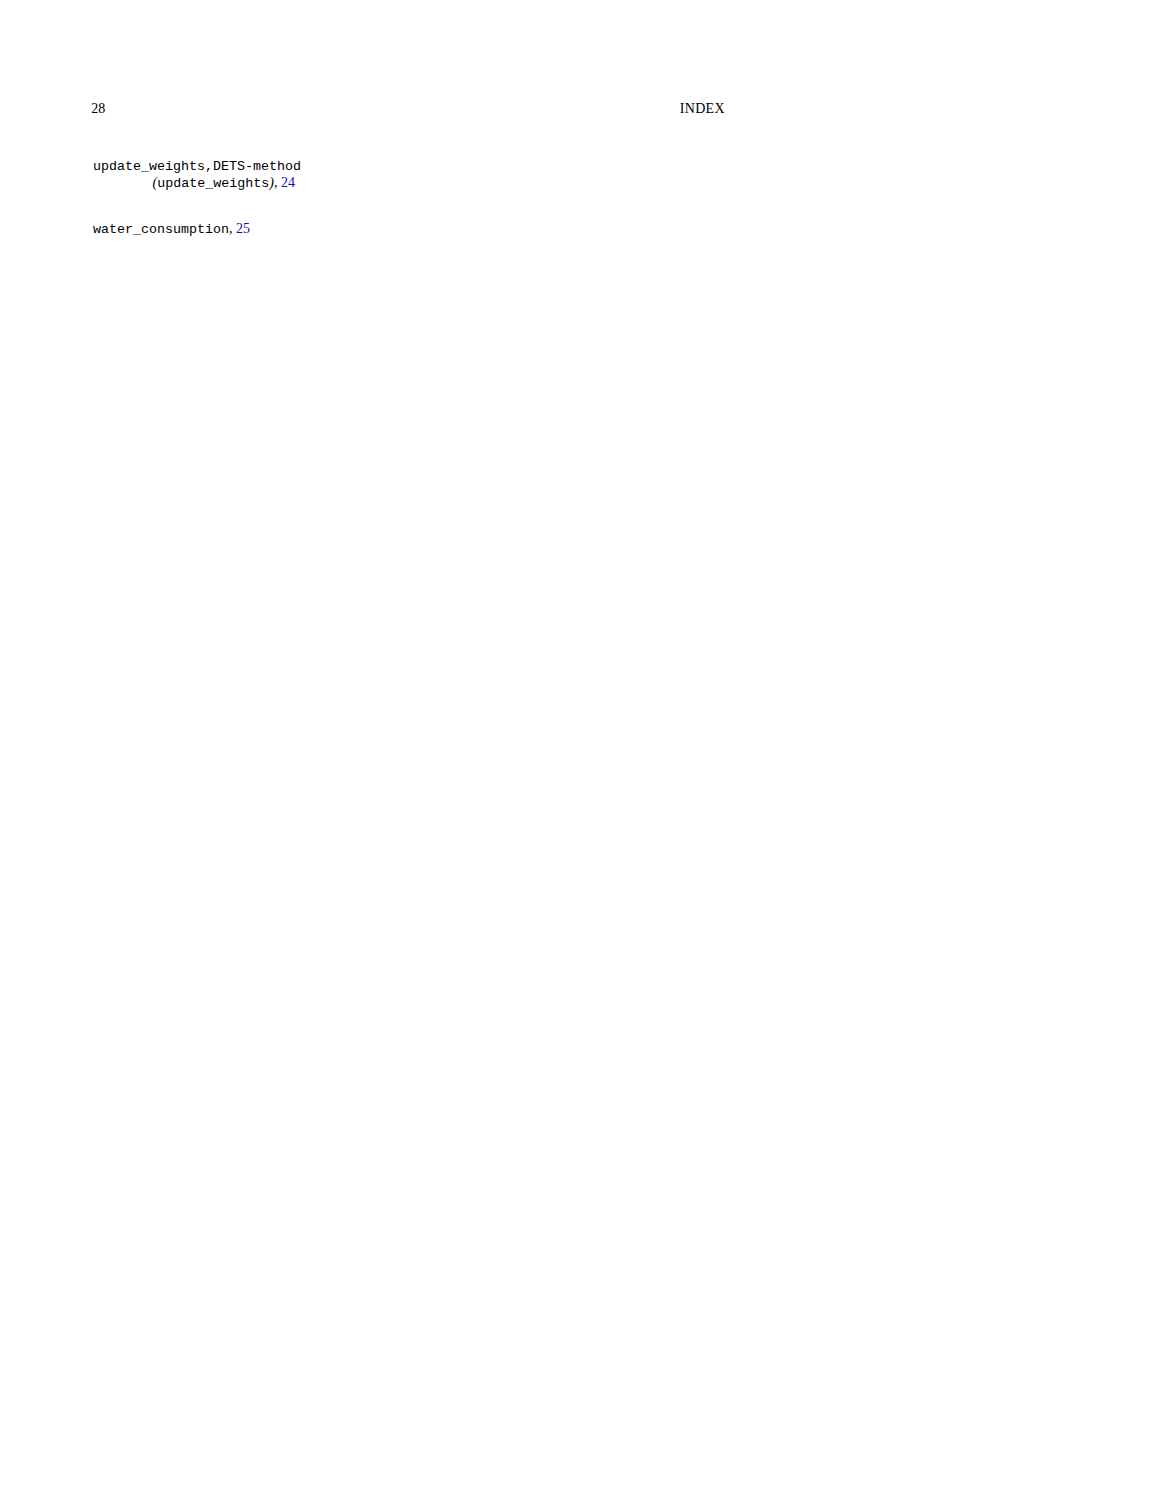28 INDEX
update_weights,DETS-method (update_weights), 24
water_consumption, 25